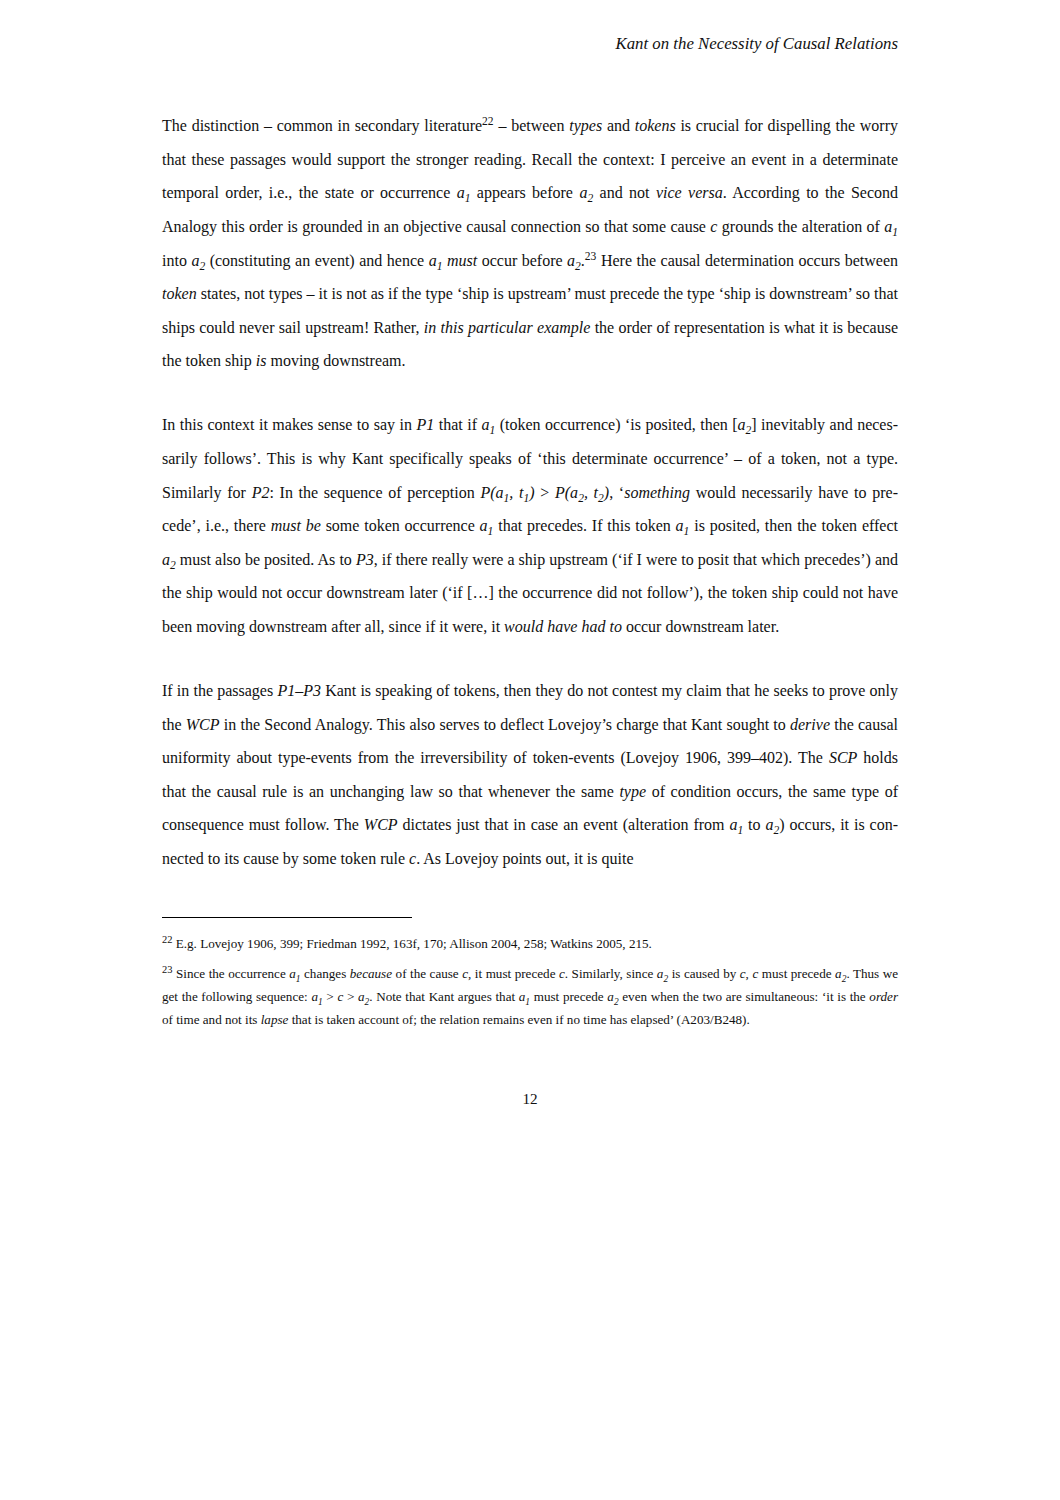Kant on the Necessity of Causal Relations
The distinction – common in secondary literature22 – between types and tokens is crucial for dispelling the worry that these passages would support the stronger reading. Recall the context: I perceive an event in a determinate temporal order, i.e., the state or occurrence a1 appears before a2 and not vice versa. According to the Second Analogy this order is grounded in an objective causal connection so that some cause c grounds the alteration of a1 into a2 (constituting an event) and hence a1 must occur before a2.23 Here the causal determination occurs between token states, not types – it is not as if the type ‘ship is upstream’ must precede the type ‘ship is downstream’ so that ships could never sail upstream! Rather, in this particular example the order of representation is what it is because the token ship is moving downstream.
In this context it makes sense to say in P1 that if a1 (token occurrence) ‘is posited, then [a2] inevitably and necessarily follows’. This is why Kant specifically speaks of ‘this determinate occurrence’ – of a token, not a type. Similarly for P2: In the sequence of perception P(a1, t1) > P(a2, t2), ‘something would necessarily have to precede’, i.e., there must be some token occurrence a1 that precedes. If this token a1 is posited, then the token effect a2 must also be posited. As to P3, if there really were a ship upstream (‘if I were to posit that which precedes’) and the ship would not occur downstream later (‘if […] the occurrence did not follow’), the token ship could not have been moving downstream after all, since if it were, it would have had to occur downstream later.
If in the passages P1–P3 Kant is speaking of tokens, then they do not contest my claim that he seeks to prove only the WCP in the Second Analogy. This also serves to deflect Lovejoy’s charge that Kant sought to derive the causal uniformity about type-events from the irreversibility of token-events (Lovejoy 1906, 399–402). The SCP holds that the causal rule is an unchanging law so that whenever the same type of condition occurs, the same type of consequence must follow. The WCP dictates just that in case an event (alteration from a1 to a2) occurs, it is connected to its cause by some token rule c. As Lovejoy points out, it is quite
22 E.g. Lovejoy 1906, 399; Friedman 1992, 163f, 170; Allison 2004, 258; Watkins 2005, 215.
23 Since the occurrence a1 changes because of the cause c, it must precede c. Similarly, since a2 is caused by c, c must precede a2. Thus we get the following sequence: a1 > c > a2. Note that Kant argues that a1 must precede a2 even when the two are simultaneous: ‘it is the order of time and not its lapse that is taken account of; the relation remains even if no time has elapsed’ (A203/B248).
12